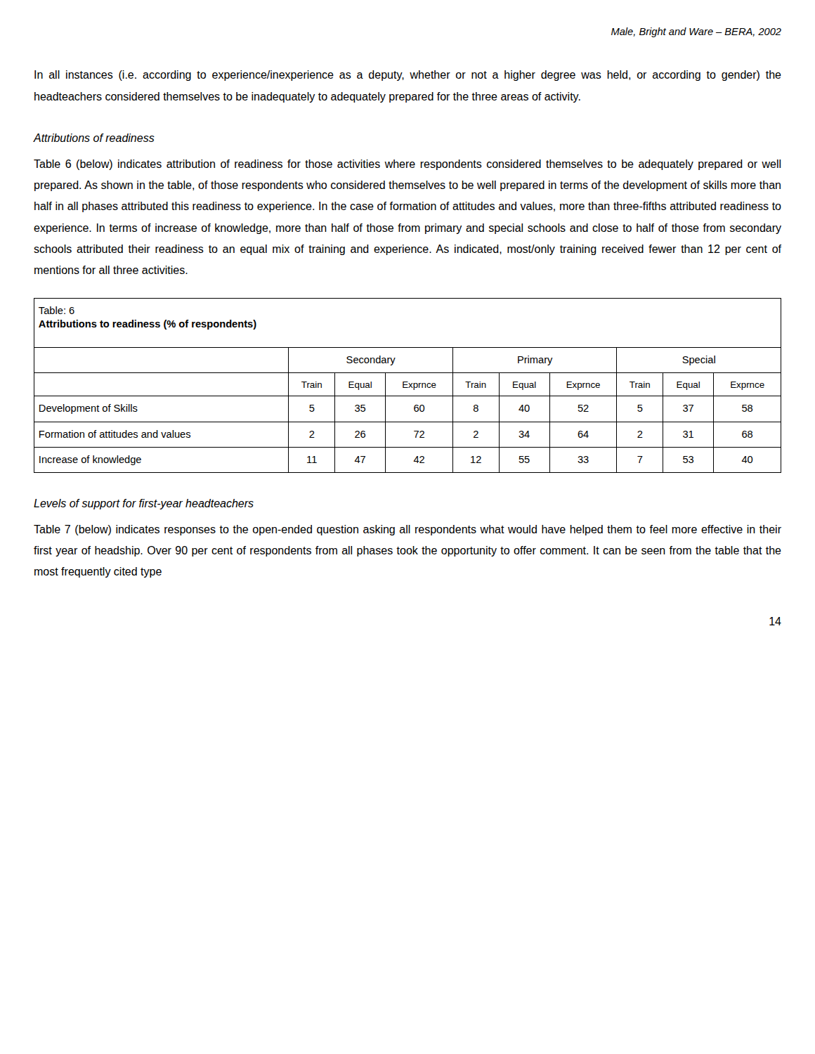Male, Bright and Ware – BERA, 2002
In all instances (i.e. according to experience/inexperience as a deputy, whether or not a higher degree was held, or according to gender) the headteachers considered themselves to be inadequately to adequately prepared for the three areas of activity.
Attributions of readiness
Table 6 (below) indicates attribution of readiness for those activities where respondents considered themselves to be adequately prepared or well prepared. As shown in the table, of those respondents who considered themselves to be well prepared in terms of the development of skills more than half in all phases attributed this readiness to experience. In the case of formation of attitudes and values, more than three-fifths attributed readiness to experience. In terms of increase of knowledge, more than half of those from primary and special schools and close to half of those from secondary schools attributed their readiness to an equal mix of training and experience. As indicated, most/only training received fewer than 12 per cent of mentions for all three activities.
| Table: 6 Attributions to readiness (% of respondents) |
| | Secondary | Primary | Special |
| | Train | Equal | Exprnce | Train | Equal | Exprnce | Train | Equal | Exprnce |
| Development of Skills | 5 | 35 | 60 | 8 | 40 | 52 | 5 | 37 | 58 |
| Formation of attitudes and values | 2 | 26 | 72 | 2 | 34 | 64 | 2 | 31 | 68 |
| Increase of knowledge | 11 | 47 | 42 | 12 | 55 | 33 | 7 | 53 | 40 |
Levels of support for first-year headteachers
Table 7 (below) indicates responses to the open-ended question asking all respondents what would have helped them to feel more effective in their first year of headship. Over 90 per cent of respondents from all phases took the opportunity to offer comment. It can be seen from the table that the most frequently cited type
14